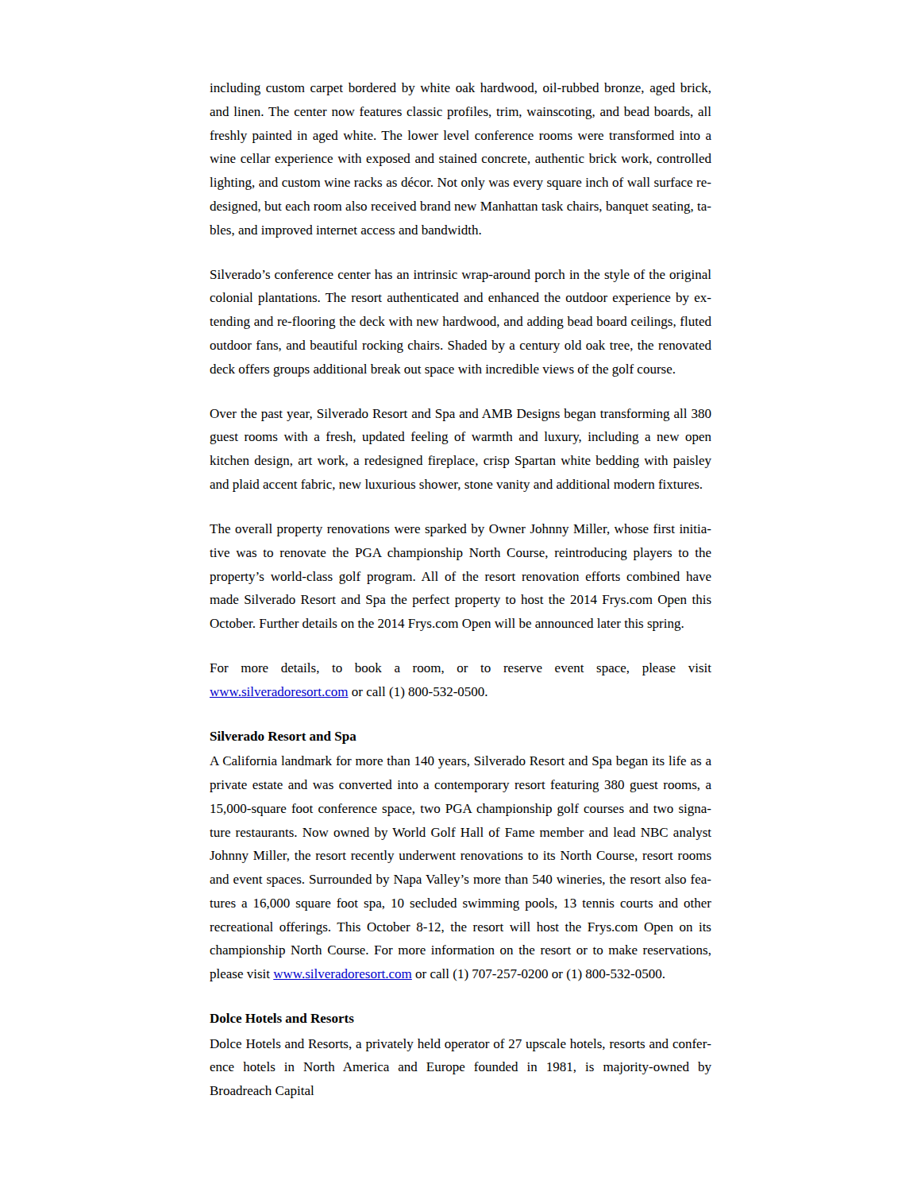including custom carpet bordered by white oak hardwood, oil-rubbed bronze, aged brick, and linen. The center now features classic profiles, trim, wainscoting, and bead boards, all freshly painted in aged white. The lower level conference rooms were transformed into a wine cellar experience with exposed and stained concrete, authentic brick work, controlled lighting, and custom wine racks as décor. Not only was every square inch of wall surface redesigned, but each room also received brand new Manhattan task chairs, banquet seating, tables, and improved internet access and bandwidth.
Silverado’s conference center has an intrinsic wrap-around porch in the style of the original colonial plantations. The resort authenticated and enhanced the outdoor experience by extending and re-flooring the deck with new hardwood, and adding bead board ceilings, fluted outdoor fans, and beautiful rocking chairs. Shaded by a century old oak tree, the renovated deck offers groups additional break out space with incredible views of the golf course.
Over the past year, Silverado Resort and Spa and AMB Designs began transforming all 380 guest rooms with a fresh, updated feeling of warmth and luxury, including a new open kitchen design, art work, a redesigned fireplace, crisp Spartan white bedding with paisley and plaid accent fabric, new luxurious shower, stone vanity and additional modern fixtures.
The overall property renovations were sparked by Owner Johnny Miller, whose first initiative was to renovate the PGA championship North Course, reintroducing players to the property’s world-class golf program. All of the resort renovation efforts combined have made Silverado Resort and Spa the perfect property to host the 2014 Frys.com Open this October. Further details on the 2014 Frys.com Open will be announced later this spring.
For more details, to book a room, or to reserve event space, please visit www.silveradoresort.com or call (1) 800-532-0500.
Silverado Resort and Spa
A California landmark for more than 140 years, Silverado Resort and Spa began its life as a private estate and was converted into a contemporary resort featuring 380 guest rooms, a 15,000-square foot conference space, two PGA championship golf courses and two signature restaurants. Now owned by World Golf Hall of Fame member and lead NBC analyst Johnny Miller, the resort recently underwent renovations to its North Course, resort rooms and event spaces. Surrounded by Napa Valley’s more than 540 wineries, the resort also features a 16,000 square foot spa, 10 secluded swimming pools, 13 tennis courts and other recreational offerings. This October 8-12, the resort will host the Frys.com Open on its championship North Course. For more information on the resort or to make reservations, please visit www.silveradoresort.com or call (1) 707-257-0200 or (1) 800-532-0500.
Dolce Hotels and Resorts
Dolce Hotels and Resorts, a privately held operator of 27 upscale hotels, resorts and conference hotels in North America and Europe founded in 1981, is majority-owned by Broadreach Capital